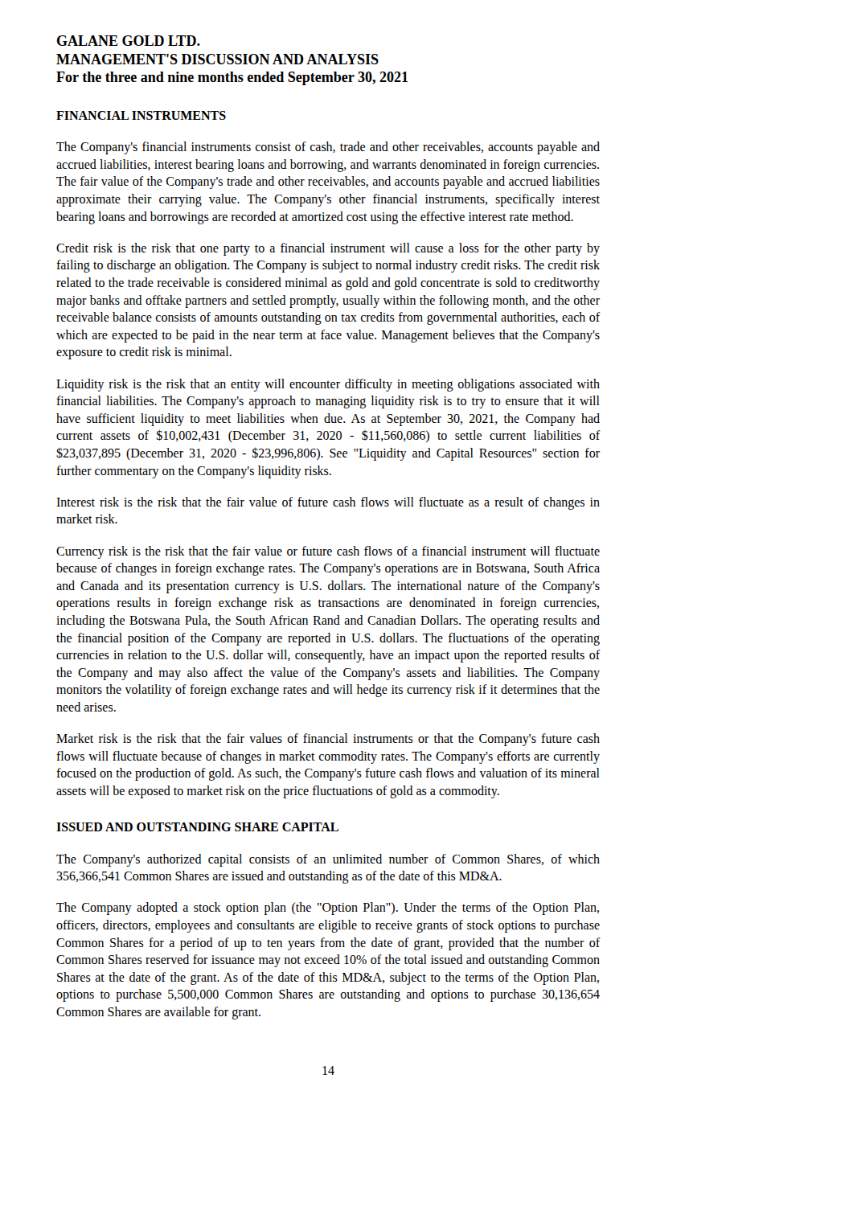GALANE GOLD LTD.
MANAGEMENT'S DISCUSSION AND ANALYSIS
For the three and nine months ended September 30, 2021
FINANCIAL INSTRUMENTS
The Company's financial instruments consist of cash, trade and other receivables, accounts payable and accrued liabilities, interest bearing loans and borrowing, and warrants denominated in foreign currencies. The fair value of the Company's trade and other receivables, and accounts payable and accrued liabilities approximate their carrying value. The Company's other financial instruments, specifically interest bearing loans and borrowings are recorded at amortized cost using the effective interest rate method.
Credit risk is the risk that one party to a financial instrument will cause a loss for the other party by failing to discharge an obligation. The Company is subject to normal industry credit risks. The credit risk related to the trade receivable is considered minimal as gold and gold concentrate is sold to creditworthy major banks and offtake partners and settled promptly, usually within the following month, and the other receivable balance consists of amounts outstanding on tax credits from governmental authorities, each of which are expected to be paid in the near term at face value. Management believes that the Company's exposure to credit risk is minimal.
Liquidity risk is the risk that an entity will encounter difficulty in meeting obligations associated with financial liabilities. The Company's approach to managing liquidity risk is to try to ensure that it will have sufficient liquidity to meet liabilities when due. As at September 30, 2021, the Company had current assets of $10,002,431 (December 31, 2020 - $11,560,086) to settle current liabilities of $23,037,895 (December 31, 2020 - $23,996,806). See "Liquidity and Capital Resources" section for further commentary on the Company's liquidity risks.
Interest risk is the risk that the fair value of future cash flows will fluctuate as a result of changes in market risk.
Currency risk is the risk that the fair value or future cash flows of a financial instrument will fluctuate because of changes in foreign exchange rates. The Company's operations are in Botswana, South Africa and Canada and its presentation currency is U.S. dollars. The international nature of the Company's operations results in foreign exchange risk as transactions are denominated in foreign currencies, including the Botswana Pula, the South African Rand and Canadian Dollars. The operating results and the financial position of the Company are reported in U.S. dollars. The fluctuations of the operating currencies in relation to the U.S. dollar will, consequently, have an impact upon the reported results of the Company and may also affect the value of the Company's assets and liabilities. The Company monitors the volatility of foreign exchange rates and will hedge its currency risk if it determines that the need arises.
Market risk is the risk that the fair values of financial instruments or that the Company's future cash flows will fluctuate because of changes in market commodity rates. The Company's efforts are currently focused on the production of gold. As such, the Company's future cash flows and valuation of its mineral assets will be exposed to market risk on the price fluctuations of gold as a commodity.
ISSUED AND OUTSTANDING SHARE CAPITAL
The Company's authorized capital consists of an unlimited number of Common Shares, of which 356,366,541 Common Shares are issued and outstanding as of the date of this MD&A.
The Company adopted a stock option plan (the "Option Plan"). Under the terms of the Option Plan, officers, directors, employees and consultants are eligible to receive grants of stock options to purchase Common Shares for a period of up to ten years from the date of grant, provided that the number of Common Shares reserved for issuance may not exceed 10% of the total issued and outstanding Common Shares at the date of the grant. As of the date of this MD&A, subject to the terms of the Option Plan, options to purchase 5,500,000 Common Shares are outstanding and options to purchase 30,136,654 Common Shares are available for grant.
14